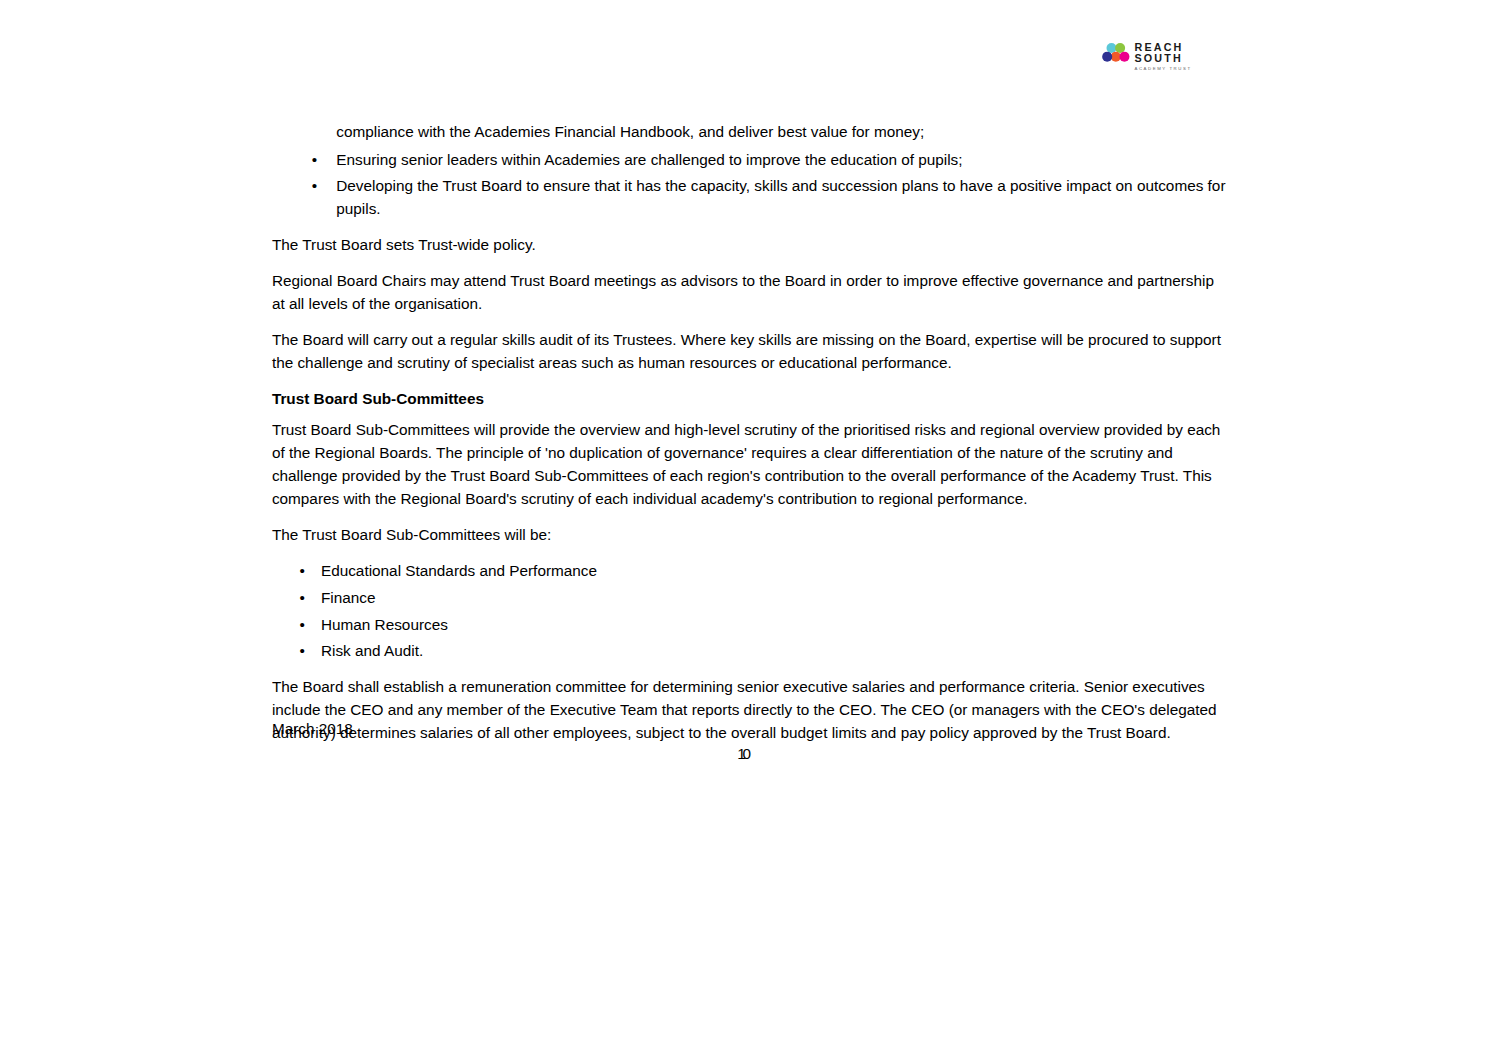REACH SOUTH ACADEMY TRUST
compliance with the Academies Financial Handbook, and deliver best value for money;
Ensuring senior leaders within Academies are challenged to improve the education of pupils;
Developing the Trust Board to ensure that it has the capacity, skills and succession plans to have a positive impact on outcomes for pupils.
The Trust Board sets Trust-wide policy.
Regional Board Chairs may attend Trust Board meetings as advisors to the Board in order to improve effective governance and partnership at all levels of the organisation.
The Board will carry out a regular skills audit of its Trustees. Where key skills are missing on the Board, expertise will be procured to support the challenge and scrutiny of specialist areas such as human resources or educational performance.
Trust Board Sub-Committees
Trust Board Sub-Committees will provide the overview and high-level scrutiny of the prioritised risks and regional overview provided by each of the Regional Boards. The principle of 'no duplication of governance' requires a clear differentiation of the nature of the scrutiny and challenge provided by the Trust Board Sub-Committees of each region's contribution to the overall performance of the Academy Trust. This compares with the Regional Board's scrutiny of each individual academy's contribution to regional performance.
The Trust Board Sub-Committees will be:
Educational Standards and Performance
Finance
Human Resources
Risk and Audit.
The Board shall establish a remuneration committee for determining senior executive salaries and performance criteria. Senior executives include the CEO and any member of the Executive Team that reports directly to the CEO. The CEO (or managers with the CEO's delegated authority) determines salaries of all other employees, subject to the overall budget limits and pay policy approved by the Trust Board.
March 2018
10